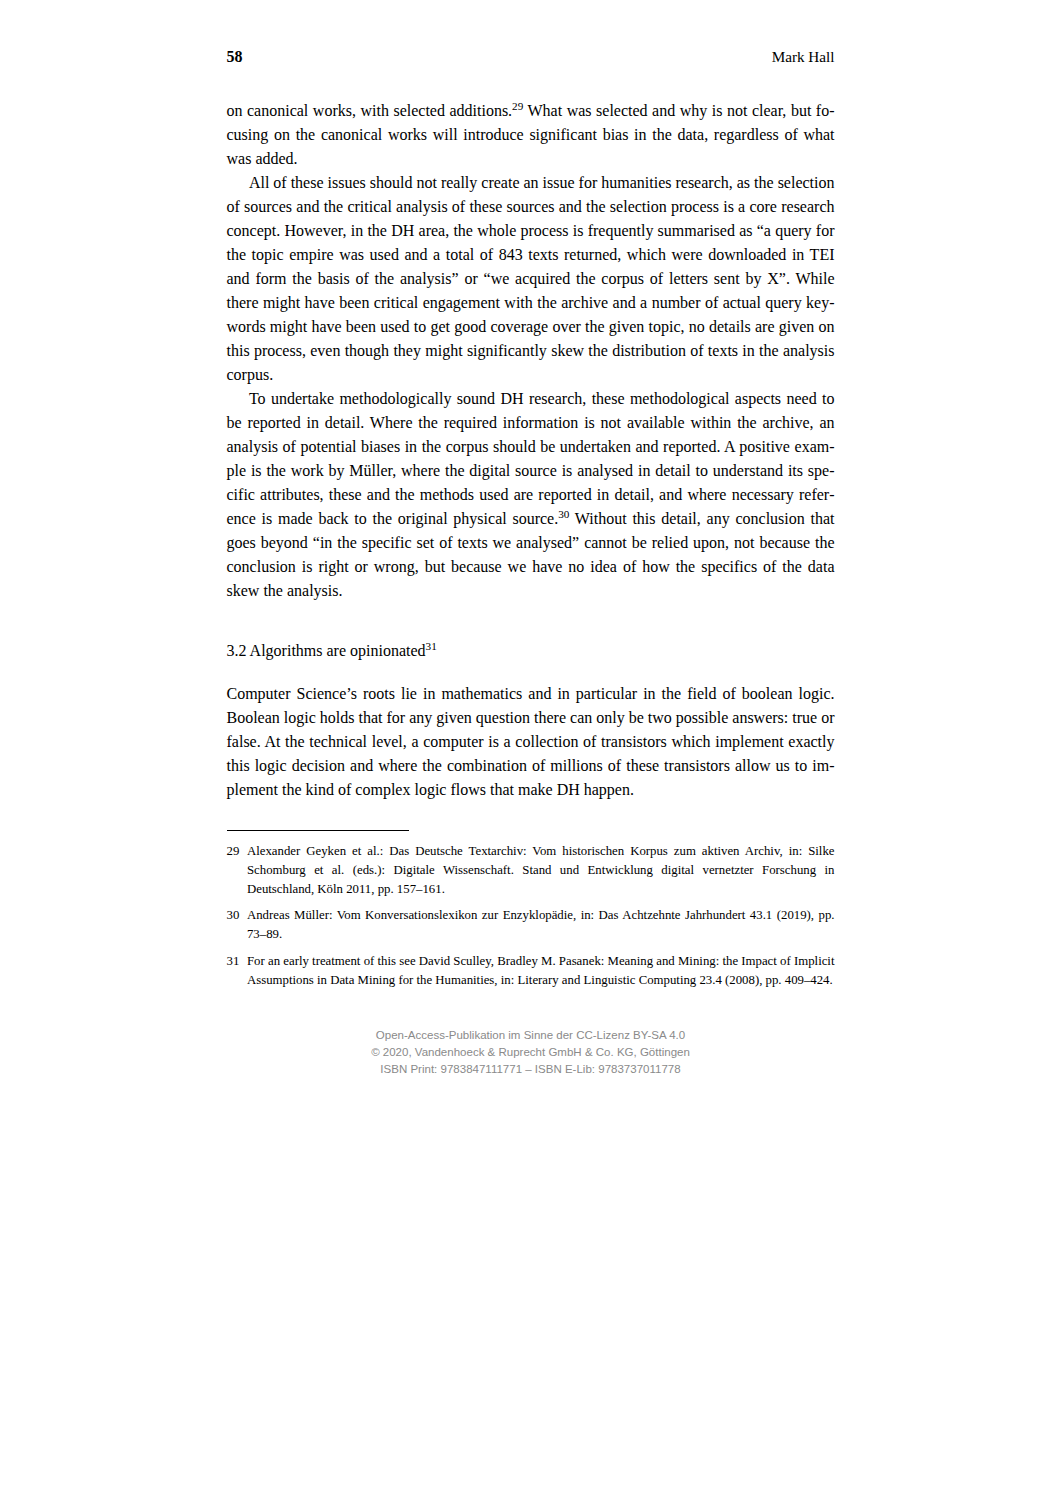58 Mark Hall
on canonical works, with selected additions.29 What was selected and why is not clear, but focusing on the canonical works will introduce significant bias in the data, regardless of what was added.
All of these issues should not really create an issue for humanities research, as the selection of sources and the critical analysis of these sources and the selection process is a core research concept. However, in the DH area, the whole process is frequently summarised as “a query for the topic empire was used and a total of 843 texts returned, which were downloaded in TEI and form the basis of the analysis” or “we acquired the corpus of letters sent by X”. While there might have been critical engagement with the archive and a number of actual query keywords might have been used to get good coverage over the given topic, no details are given on this process, even though they might significantly skew the distribution of texts in the analysis corpus.
To undertake methodologically sound DH research, these methodological aspects need to be reported in detail. Where the required information is not available within the archive, an analysis of potential biases in the corpus should be undertaken and reported. A positive example is the work by Müller, where the digital source is analysed in detail to understand its specific attributes, these and the methods used are reported in detail, and where necessary reference is made back to the original physical source.30 Without this detail, any conclusion that goes beyond “in the specific set of texts we analysed” cannot be relied upon, not because the conclusion is right or wrong, but because we have no idea of how the specifics of the data skew the analysis.
3.2 Algorithms are opinionated31
Computer Science’s roots lie in mathematics and in particular in the field of boolean logic. Boolean logic holds that for any given question there can only be two possible answers: true or false. At the technical level, a computer is a collection of transistors which implement exactly this logic decision and where the combination of millions of these transistors allow us to implement the kind of complex logic flows that make DH happen.
29 Alexander Geyken et al.: Das Deutsche Textarchiv: Vom historischen Korpus zum aktiven Archiv, in: Silke Schomburg et al. (eds.): Digitale Wissenschaft. Stand und Entwicklung digital vernetzter Forschung in Deutschland, Köln 2011, pp. 157–161.
30 Andreas Müller: Vom Konversationslexikon zur Enzyklopädie, in: Das Achtzehnte Jahrhundert 43.1 (2019), pp. 73–89.
31 For an early treatment of this see David Sculley, Bradley M. Pasanek: Meaning and Mining: the Impact of Implicit Assumptions in Data Mining for the Humanities, in: Literary and Linguistic Computing 23.4 (2008), pp. 409–424.
Open-Access-Publikation im Sinne der CC-Lizenz BY-SA 4.0
© 2020, Vandenhoeck & Ruprecht GmbH & Co. KG, Göttingen
ISBN Print: 9783847111771 – ISBN E-Lib: 9783737011778